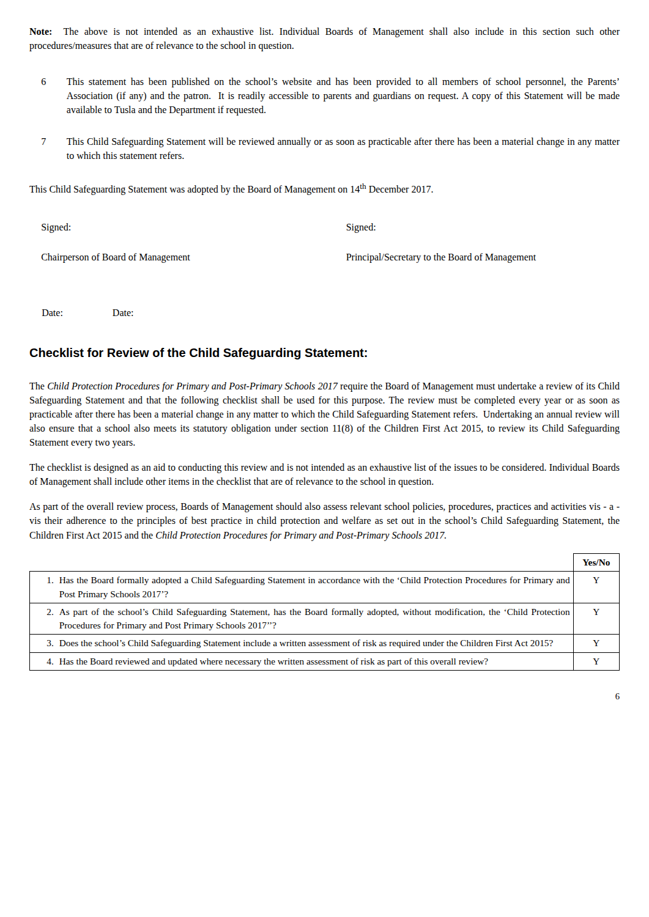Note: The above is not intended as an exhaustive list. Individual Boards of Management shall also include in this section such other procedures/measures that are of relevance to the school in question.
6
This statement has been published on the school’s website and has been provided to all members of school personnel, the Parents’ Association (if any) and the patron. It is readily accessible to parents and guardians on request. A copy of this Statement will be made available to Tusla and the Department if requested.
7
This Child Safeguarding Statement will be reviewed annually or as soon as practicable after there has been a material change in any matter to which this statement refers.
This Child Safeguarding Statement was adopted by the Board of Management on 14th December 2017.
| Signed: | Signed: |
| Chairperson of Board of Management | Principal/Secretary to the Board of Management |
| Date: | Date: |
Checklist for Review of the Child Safeguarding Statement:
The Child Protection Procedures for Primary and Post-Primary Schools 2017 require the Board of Management must undertake a review of its Child Safeguarding Statement and that the following checklist shall be used for this purpose. The review must be completed every year or as soon as practicable after there has been a material change in any matter to which the Child Safeguarding Statement refers. Undertaking an annual review will also ensure that a school also meets its statutory obligation under section 11(8) of the Children First Act 2015, to review its Child Safeguarding Statement every two years.
The checklist is designed as an aid to conducting this review and is not intended as an exhaustive list of the issues to be considered. Individual Boards of Management shall include other items in the checklist that are of relevance to the school in question.
As part of the overall review process, Boards of Management should also assess relevant school policies, procedures, practices and activities vis - a - vis their adherence to the principles of best practice in child protection and welfare as set out in the school’s Child Safeguarding Statement, the Children First Act 2015 and the Child Protection Procedures for Primary and Post-Primary Schools 2017.
| | | Yes/No |
| 1. | Has the Board formally adopted a Child Safeguarding Statement in accordance with the ‘Child Protection Procedures for Primary and Post Primary Schools 2017’? | Y |
| 2. | As part of the school’s Child Safeguarding Statement, has the Board formally adopted, without modification, the ‘Child Protection Procedures for Primary and Post Primary Schools 2017’’? | Y |
| 3. | Does the school’s Child Safeguarding Statement include a written assessment of risk as required under the Children First Act 2015? | Y |
| 4. | Has the Board reviewed and updated where necessary the written assessment of risk as part of this overall review? | Y |
6